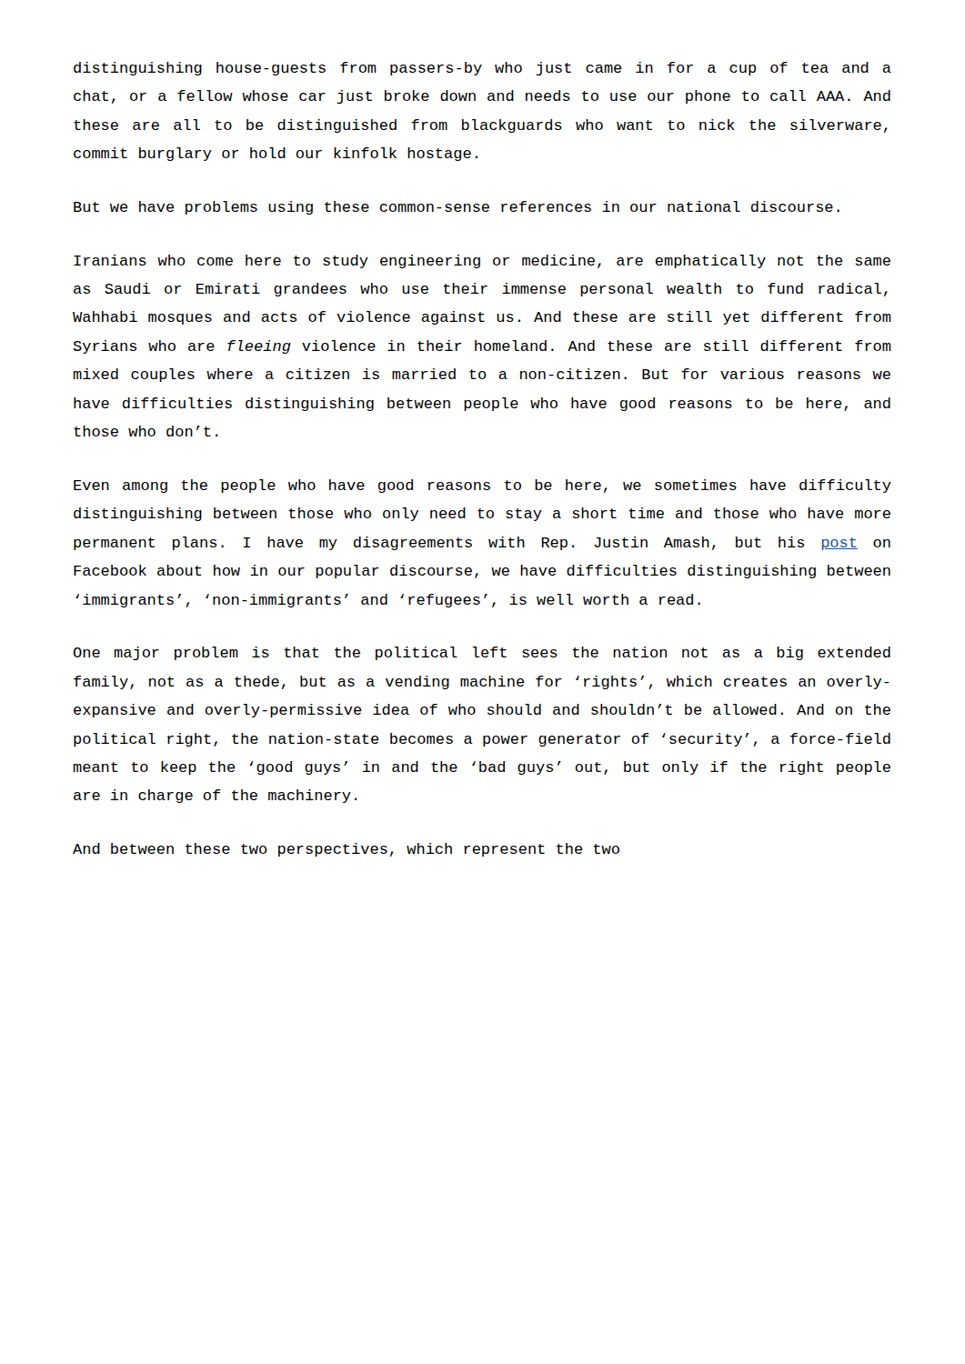distinguishing house-guests from passers-by who just came in for a cup of tea and a chat, or a fellow whose car just broke down and needs to use our phone to call AAA. And these are all to be distinguished from blackguards who want to nick the silverware, commit burglary or hold our kinfolk hostage.
But we have problems using these common-sense references in our national discourse.
Iranians who come here to study engineering or medicine, are emphatically not the same as Saudi or Emirati grandees who use their immense personal wealth to fund radical, Wahhabi mosques and acts of violence against us. And these are still yet different from Syrians who are fleeing violence in their homeland. And these are still different from mixed couples where a citizen is married to a non-citizen. But for various reasons we have difficulties distinguishing between people who have good reasons to be here, and those who don’t.
Even among the people who have good reasons to be here, we sometimes have difficulty distinguishing between those who only need to stay a short time and those who have more permanent plans. I have my disagreements with Rep. Justin Amash, but his post on Facebook about how in our popular discourse, we have difficulties distinguishing between ‘immigrants’, ‘non-immigrants’ and ‘refugees’, is well worth a read.
One major problem is that the political left sees the nation not as a big extended family, not as a thede, but as a vending machine for ‘rights’, which creates an overly-expansive and overly-permissive idea of who should and shouldn’t be allowed. And on the political right, the nation-state becomes a power generator of ‘security’, a force-field meant to keep the ‘good guys’ in and the ‘bad guys’ out, but only if the right people are in charge of the machinery.
And between these two perspectives, which represent the two